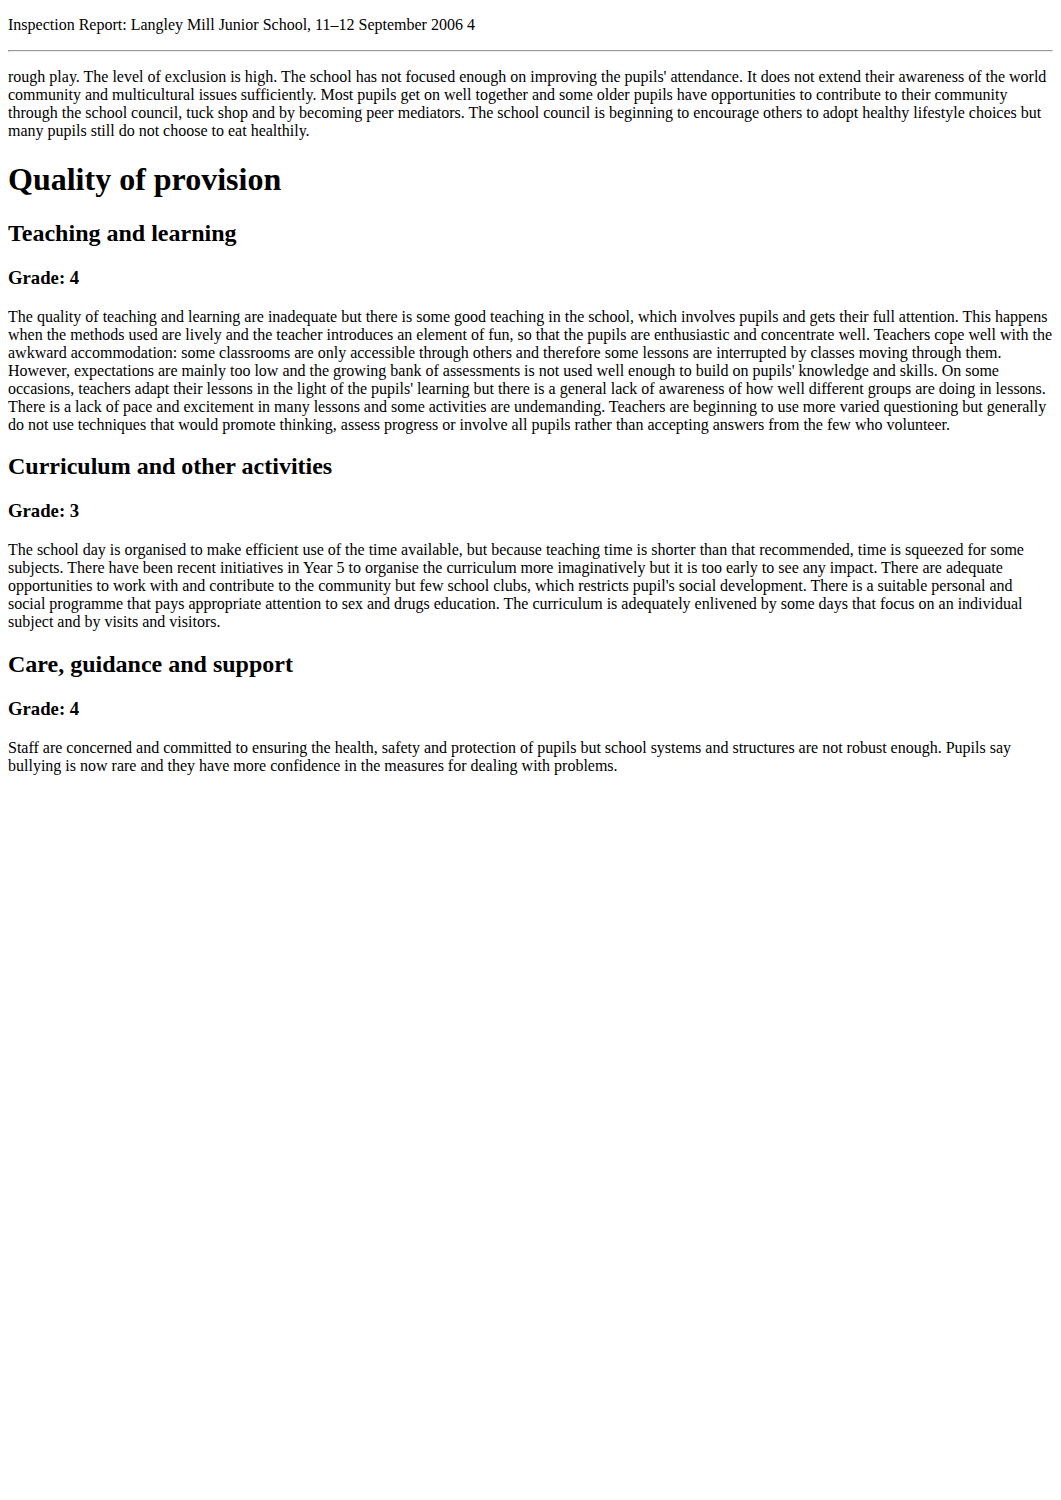Inspection Report: Langley Mill Junior School, 11–12 September 2006 4
rough play. The level of exclusion is high. The school has not focused enough on improving the pupils' attendance. It does not extend their awareness of the world community and multicultural issues sufficiently. Most pupils get on well together and some older pupils have opportunities to contribute to their community through the school council, tuck shop and by becoming peer mediators. The school council is beginning to encourage others to adopt healthy lifestyle choices but many pupils still do not choose to eat healthily.
Quality of provision
Teaching and learning
Grade: 4
The quality of teaching and learning are inadequate but there is some good teaching in the school, which involves pupils and gets their full attention. This happens when the methods used are lively and the teacher introduces an element of fun, so that the pupils are enthusiastic and concentrate well. Teachers cope well with the awkward accommodation: some classrooms are only accessible through others and therefore some lessons are interrupted by classes moving through them. However, expectations are mainly too low and the growing bank of assessments is not used well enough to build on pupils' knowledge and skills. On some occasions, teachers adapt their lessons in the light of the pupils' learning but there is a general lack of awareness of how well different groups are doing in lessons. There is a lack of pace and excitement in many lessons and some activities are undemanding. Teachers are beginning to use more varied questioning but generally do not use techniques that would promote thinking, assess progress or involve all pupils rather than accepting answers from the few who volunteer.
Curriculum and other activities
Grade: 3
The school day is organised to make efficient use of the time available, but because teaching time is shorter than that recommended, time is squeezed for some subjects. There have been recent initiatives in Year 5 to organise the curriculum more imaginatively but it is too early to see any impact. There are adequate opportunities to work with and contribute to the community but few school clubs, which restricts pupil's social development. There is a suitable personal and social programme that pays appropriate attention to sex and drugs education. The curriculum is adequately enlivened by some days that focus on an individual subject and by visits and visitors.
Care, guidance and support
Grade: 4
Staff are concerned and committed to ensuring the health, safety and protection of pupils but school systems and structures are not robust enough. Pupils say bullying is now rare and they have more confidence in the measures for dealing with problems.